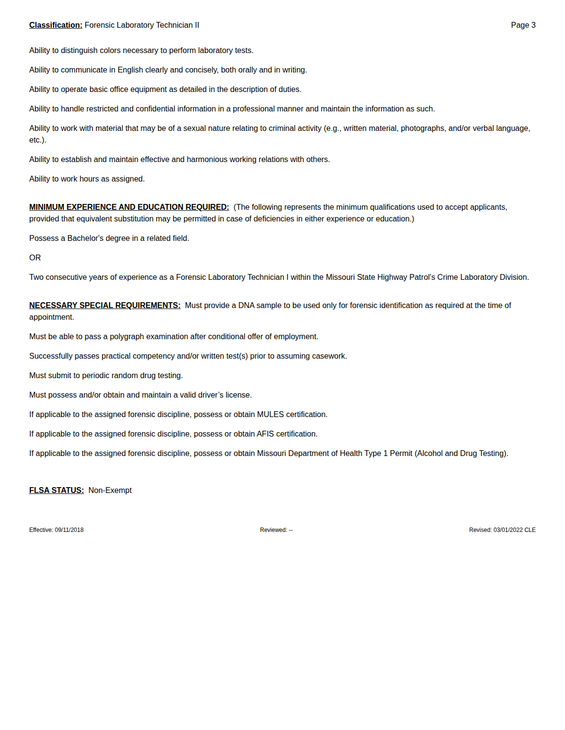Classification: Forensic Laboratory Technician II
Page 3
Ability to distinguish colors necessary to perform laboratory tests.
Ability to communicate in English clearly and concisely, both orally and in writing.
Ability to operate basic office equipment as detailed in the description of duties.
Ability to handle restricted and confidential information in a professional manner and maintain the information as such.
Ability to work with material that may be of a sexual nature relating to criminal activity (e.g., written material, photographs, and/or verbal language, etc.).
Ability to establish and maintain effective and harmonious working relations with others.
Ability to work hours as assigned.
MINIMUM EXPERIENCE AND EDUCATION REQUIRED: (The following represents the minimum qualifications used to accept applicants, provided that equivalent substitution may be permitted in case of deficiencies in either experience or education.)
Possess a Bachelor's degree in a related field.
OR
Two consecutive years of experience as a Forensic Laboratory Technician I within the Missouri State Highway Patrol's Crime Laboratory Division.
NECESSARY SPECIAL REQUIREMENTS: Must provide a DNA sample to be used only for forensic identification as required at the time of appointment.
Must be able to pass a polygraph examination after conditional offer of employment.
Successfully passes practical competency and/or written test(s) prior to assuming casework.
Must submit to periodic random drug testing.
Must possess and/or obtain and maintain a valid driver’s license.
If applicable to the assigned forensic discipline, possess or obtain MULES certification.
If applicable to the assigned forensic discipline, possess or obtain AFIS certification.
If applicable to the assigned forensic discipline, possess or obtain Missouri Department of Health Type 1 Permit (Alcohol and Drug Testing).
FLSA STATUS: Non-Exempt
Effective: 09/11/2018
Reviewed: --
Revised: 03/01/2022 CLE